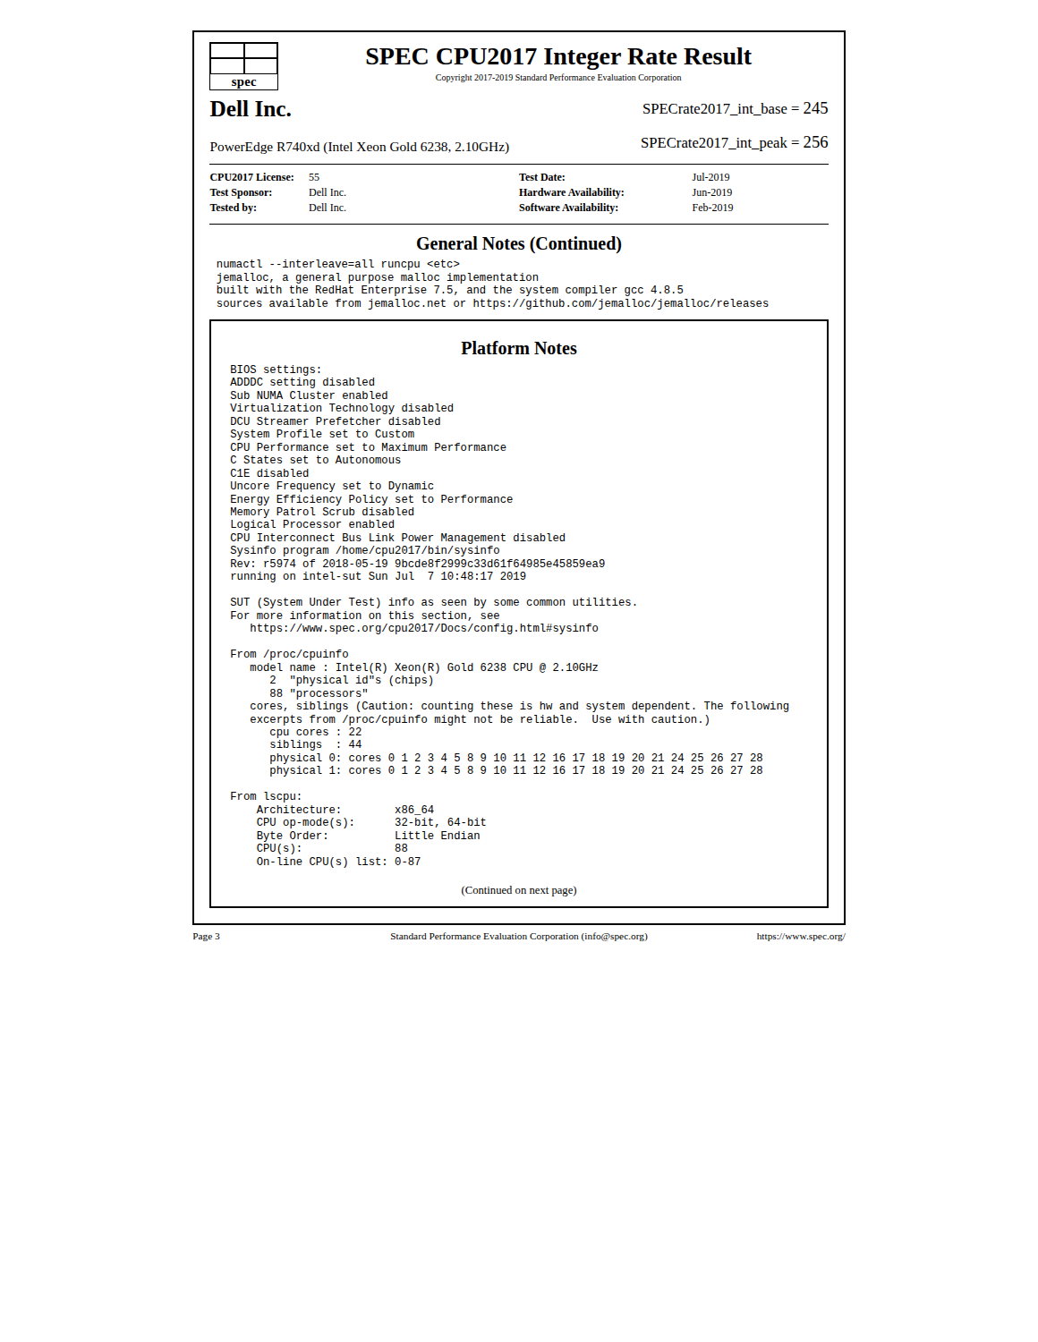spec
SPEC CPU2017 Integer Rate Result
Copyright 2017-2019 Standard Performance Evaluation Corporation
Dell Inc.
SPECrate2017_int_base = 245
PowerEdge R740xd (Intel Xeon Gold 6238, 2.10GHz)
SPECrate2017_int_peak = 256
| CPU2017 License: | 55 | Test Date: | Jul-2019 |
| Test Sponsor: | Dell Inc. | Hardware Availability: | Jun-2019 |
| Tested by: | Dell Inc. | Software Availability: | Feb-2019 |
General Notes (Continued)
 numactl --interleave=all runcpu <etc>
 jemalloc, a general purpose malloc implementation
 built with the RedHat Enterprise 7.5, and the system compiler gcc 4.8.5
 sources available from jemalloc.net or https://github.com/jemalloc/jemalloc/releases
Platform Notes
 BIOS settings:
 ADDDC setting disabled
 Sub NUMA Cluster enabled
 Virtualization Technology disabled
 DCU Streamer Prefetcher disabled
 System Profile set to Custom
 CPU Performance set to Maximum Performance
 C States set to Autonomous
 C1E disabled
 Uncore Frequency set to Dynamic
 Energy Efficiency Policy set to Performance
 Memory Patrol Scrub disabled
 Logical Processor enabled
 CPU Interconnect Bus Link Power Management disabled
 Sysinfo program /home/cpu2017/bin/sysinfo
 Rev: r5974 of 2018-05-19 9bcde8f2999c33d61f64985e45859ea9
 running on intel-sut Sun Jul  7 10:48:17 2019

 SUT (System Under Test) info as seen by some common utilities.
 For more information on this section, see
    https://www.spec.org/cpu2017/Docs/config.html#sysinfo

 From /proc/cpuinfo
    model name : Intel(R) Xeon(R) Gold 6238 CPU @ 2.10GHz
       2  "physical id"s (chips)
       88 "processors"
    cores, siblings (Caution: counting these is hw and system dependent. The following
    excerpts from /proc/cpuinfo might not be reliable.  Use with caution.)
       cpu cores : 22
       siblings  : 44
       physical 0: cores 0 1 2 3 4 5 8 9 10 11 12 16 17 18 19 20 21 24 25 26 27 28
       physical 1: cores 0 1 2 3 4 5 8 9 10 11 12 16 17 18 19 20 21 24 25 26 27 28

 From lscpu:
     Architecture:        x86_64
     CPU op-mode(s):      32-bit, 64-bit
     Byte Order:          Little Endian
     CPU(s):              88
     On-line CPU(s) list: 0-87
(Continued on next page)
Page 3
Standard Performance Evaluation Corporation (info@spec.org)
https://www.spec.org/